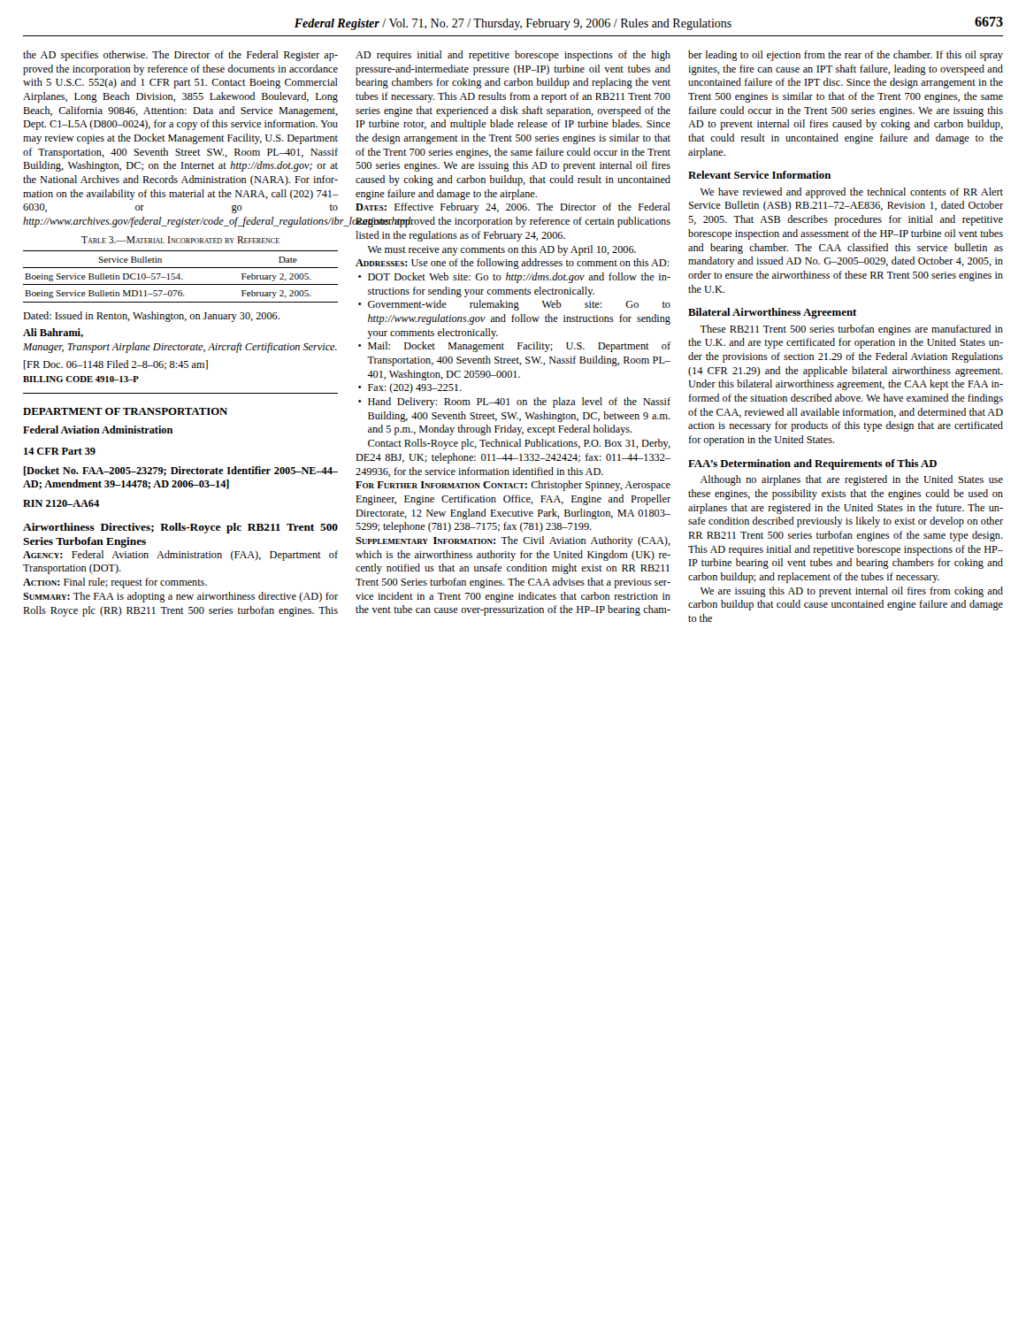Federal Register / Vol. 71, No. 27 / Thursday, February 9, 2006 / Rules and Regulations
6673
the AD specifies otherwise. The Director of the Federal Register approved the incorporation by reference of these documents in accordance with 5 U.S.C. 552(a) and 1 CFR part 51. Contact Boeing Commercial Airplanes, Long Beach Division, 3855 Lakewood Boulevard, Long Beach, California 90846, Attention: Data and Service Management, Dept. C1–L5A (D800–0024), for a copy of this service information. You may review copies at the Docket Management Facility, U.S. Department of Transportation, 400 Seventh Street SW., Room PL–401, Nassif Building, Washington, DC; on the Internet at http://dms.dot.gov; or at the National Archives and Records Administration (NARA). For information on the availability of this material at the NARA, call (202) 741–6030, or go to http://www.archives.gov/federal_register/code_of_federal_regulations/ibr_locations.html.
Table 3.—Material Incorporated by Reference
| Service Bulletin | Date |
| --- | --- |
| Boeing Service Bulletin DC10–57–154. | February 2, 2005. |
| Boeing Service Bulletin MD11–57–076. | February 2, 2005. |
Dated: Issued in Renton, Washington, on January 30, 2006.
Ali Bahrami,
Manager, Transport Airplane Directorate, Aircraft Certification Service.
[FR Doc. 06–1148 Filed 2–8–06; 8:45 am]
BILLING CODE 4910–13–P
DEPARTMENT OF TRANSPORTATION
Federal Aviation Administration
14 CFR Part 39
[Docket No. FAA–2005–23279; Directorate Identifier 2005–NE–44–AD; Amendment 39–14478; AD 2006–03–14]
RIN 2120–AA64
Airworthiness Directives; Rolls-Royce plc RB211 Trent 500 Series Turbofan Engines
Agency: Federal Aviation Administration (FAA), Department of Transportation (DOT).
Action: Final rule; request for comments.
Summary: The FAA is adopting a new airworthiness directive (AD) for Rolls Royce plc (RR) RB211 Trent 500 series turbofan engines. This AD requires initial and repetitive borescope inspections of the high pressure-and-intermediate pressure (HP–IP) turbine oil vent tubes and bearing chambers for coking and carbon buildup and replacing the vent tubes if necessary. This AD results from a report of an RB211 Trent 700 series engine that experienced a disk shaft separation, overspeed of the IP turbine rotor, and multiple blade release of IP turbine blades. Since the design arrangement in the Trent 500 series engines is similar to that of the Trent 700 series engines, the same failure could occur in the Trent 500 series engines. We are issuing this AD to prevent internal oil fires caused by coking and carbon buildup, that could result in uncontained engine failure and damage to the airplane.
Dates: Effective February 24, 2006. The Director of the Federal Register approved the incorporation by reference of certain publications listed in the regulations as of February 24, 2006.
We must receive any comments on this AD by April 10, 2006.
Addresses: Use one of the following addresses to comment on this AD:
DOT Docket Web site: Go to http://dms.dot.gov and follow the instructions for sending your comments electronically.
Government-wide rulemaking Web site: Go to http://www.regulations.gov and follow the instructions for sending your comments electronically.
Mail: Docket Management Facility; U.S. Department of Transportation, 400 Seventh Street, SW., Nassif Building, Room PL–401, Washington, DC 20590–0001.
Fax: (202) 493–2251.
Hand Delivery: Room PL–401 on the plaza level of the Nassif Building, 400 Seventh Street, SW., Washington, DC, between 9 a.m. and 5 p.m., Monday through Friday, except Federal holidays.
Contact Rolls-Royce plc, Technical Publications, P.O. Box 31, Derby, DE24 8BJ, UK; telephone: 011–44–1332–242424; fax: 011–44–1332–249936, for the service information identified in this AD.
For Further Information Contact: Christopher Spinney, Aerospace Engineer, Engine Certification Office, FAA, Engine and Propeller Directorate, 12 New England Executive Park, Burlington, MA 01803–5299; telephone (781) 238–7175; fax (781) 238–7199.
Supplementary Information: The Civil Aviation Authority (CAA), which is the airworthiness authority for the United Kingdom (UK) recently notified us that an unsafe condition might exist on RR RB211 Trent 500 Series turbofan engines. The CAA advises that a previous service incident in a Trent 700 engine indicates that carbon restriction in the vent tube can cause over-pressurization of the HP–IP bearing chamber leading to oil ejection from the rear of the chamber. If this oil spray ignites, the fire can cause an IPT shaft failure, leading to overspeed and uncontained failure of the IPT disc. Since the design arrangement in the Trent 500 engines is similar to that of the Trent 700 engines, the same failure could occur in the Trent 500 series engines. We are issuing this AD to prevent internal oil fires caused by coking and carbon buildup, that could result in uncontained engine failure and damage to the airplane.
Relevant Service Information
We have reviewed and approved the technical contents of RR Alert Service Bulletin (ASB) RB.211–72–AE836, Revision 1, dated October 5, 2005. That ASB describes procedures for initial and repetitive borescope inspection and assessment of the HP–IP turbine oil vent tubes and bearing chamber. The CAA classified this service bulletin as mandatory and issued AD No. G–2005–0029, dated October 4, 2005, in order to ensure the airworthiness of these RR Trent 500 series engines in the U.K.
Bilateral Airworthiness Agreement
These RB211 Trent 500 series turbofan engines are manufactured in the U.K. and are type certificated for operation in the United States under the provisions of section 21.29 of the Federal Aviation Regulations (14 CFR 21.29) and the applicable bilateral airworthiness agreement. Under this bilateral airworthiness agreement, the CAA kept the FAA informed of the situation described above. We have examined the findings of the CAA, reviewed all available information, and determined that AD action is necessary for products of this type design that are certificated for operation in the United States.
FAA’s Determination and Requirements of This AD
Although no airplanes that are registered in the United States use these engines, the possibility exists that the engines could be used on airplanes that are registered in the United States in the future. The unsafe condition described previously is likely to exist or develop on other RR RB211 Trent 500 series turbofan engines of the same type design. This AD requires initial and repetitive borescope inspections of the HP–IP turbine bearing oil vent tubes and bearing chambers for coking and carbon buildup; and replacement of the tubes if necessary.
We are issuing this AD to prevent internal oil fires from coking and carbon buildup that could cause uncontained engine failure and damage to the